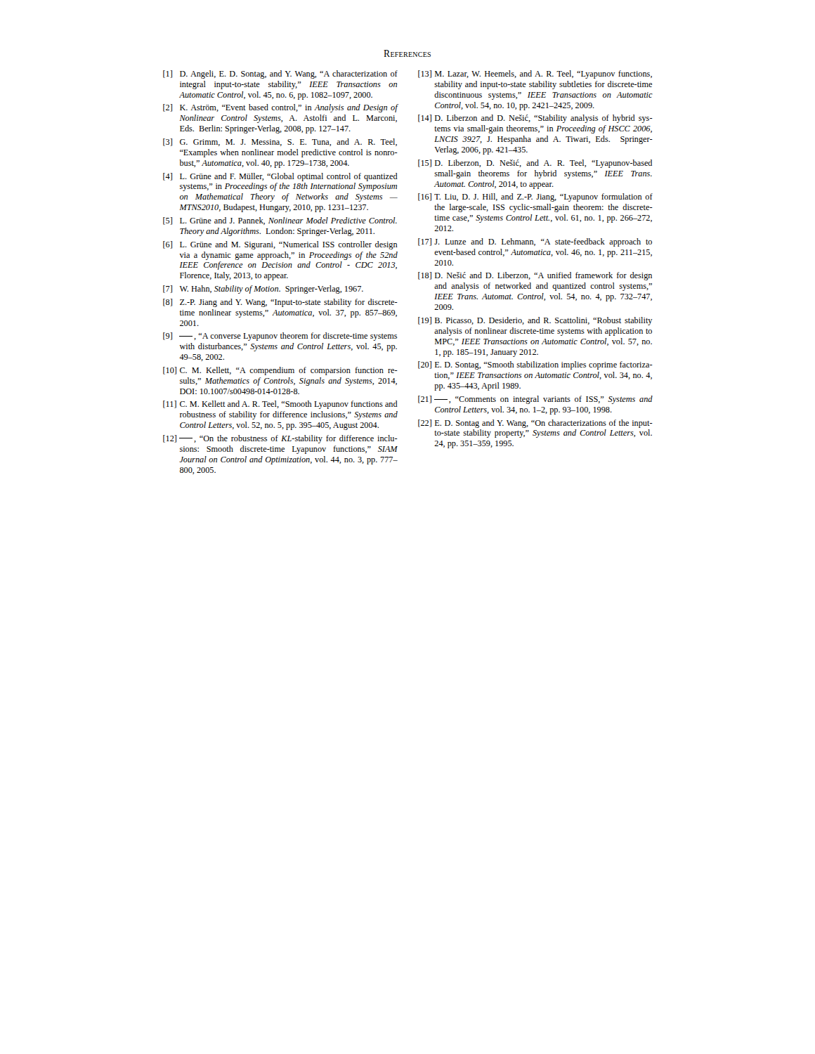References
[1] D. Angeli, E. D. Sontag, and Y. Wang, “A characterization of integral input-to-state stability,” IEEE Transactions on Automatic Control, vol. 45, no. 6, pp. 1082–1097, 2000.
[2] K. Aström, “Event based control,” in Analysis and Design of Nonlinear Control Systems, A. Astolfi and L. Marconi, Eds. Berlin: Springer-Verlag, 2008, pp. 127–147.
[3] G. Grimm, M. J. Messina, S. E. Tuna, and A. R. Teel, “Examples when nonlinear model predictive control is nonrobust,” Automatica, vol. 40, pp. 1729–1738, 2004.
[4] L. Grüne and F. Müller, “Global optimal control of quantized systems,” in Proceedings of the 18th International Symposium on Mathematical Theory of Networks and Systems — MTNS2010, Budapest, Hungary, 2010, pp. 1231–1237.
[5] L. Grüne and J. Pannek, Nonlinear Model Predictive Control. Theory and Algorithms. London: Springer-Verlag, 2011.
[6] L. Grüne and M. Sigurani, “Numerical ISS controller design via a dynamic game approach,” in Proceedings of the 52nd IEEE Conference on Decision and Control - CDC 2013, Florence, Italy, 2013, to appear.
[7] W. Hahn, Stability of Motion. Springer-Verlag, 1967.
[8] Z.-P. Jiang and Y. Wang, “Input-to-state stability for discrete-time nonlinear systems,” Automatica, vol. 37, pp. 857–869, 2001.
[9] , “A converse Lyapunov theorem for discrete-time systems with disturbances,” Systems and Control Letters, vol. 45, pp. 49–58, 2002.
[10] C. M. Kellett, “A compendium of comparsion function results,” Mathematics of Controls, Signals and Systems, 2014, DOI: 10.1007/s00498-014-0128-8.
[11] C. M. Kellett and A. R. Teel, “Smooth Lyapunov functions and robustness of stability for difference inclusions,” Systems and Control Letters, vol. 52, no. 5, pp. 395–405, August 2004.
[12] , “On the robustness of KL-stability for difference inclusions: Smooth discrete-time Lyapunov functions,” SIAM Journal on Control and Optimization, vol. 44, no. 3, pp. 777–800, 2005.
[13] M. Lazar, W. Heemels, and A. R. Teel, “Lyapunov functions, stability and input-to-state stability subtleties for discrete-time discontinuous systems,” IEEE Transactions on Automatic Control, vol. 54, no. 10, pp. 2421–2425, 2009.
[14] D. Liberzon and D. Nešić, “Stability analysis of hybrid systems via small-gain theorems,” in Proceeding of HSCC 2006, LNCIS 3927, J. Hespanha and A. Tiwari, Eds. Springer-Verlag, 2006, pp. 421–435.
[15] D. Liberzon, D. Nešić, and A. R. Teel, “Lyapunov-based small-gain theorems for hybrid systems,” IEEE Trans. Automat. Control, 2014, to appear.
[16] T. Liu, D. J. Hill, and Z.-P. Jiang, “Lyapunov formulation of the large-scale, ISS cyclic-small-gain theorem: the discrete-time case,” Systems Control Lett., vol. 61, no. 1, pp. 266–272, 2012.
[17] J. Lunze and D. Lehmann, “A state-feedback approach to event-based control,” Automatica, vol. 46, no. 1, pp. 211–215, 2010.
[18] D. Nešić and D. Liberzon, “A unified framework for design and analysis of networked and quantized control systems,” IEEE Trans. Automat. Control, vol. 54, no. 4, pp. 732–747, 2009.
[19] B. Picasso, D. Desiderio, and R. Scattolini, “Robust stability analysis of nonlinear discrete-time systems with application to MPC,” IEEE Transactions on Automatic Control, vol. 57, no. 1, pp. 185–191, January 2012.
[20] E. D. Sontag, “Smooth stabilization implies coprime factorization,” IEEE Transactions on Automatic Control, vol. 34, no. 4, pp. 435–443, April 1989.
[21] , “Comments on integral variants of ISS,” Systems and Control Letters, vol. 34, no. 1–2, pp. 93–100, 1998.
[22] E. D. Sontag and Y. Wang, “On characterizations of the input-to-state stability property,” Systems and Control Letters, vol. 24, pp. 351–359, 1995.